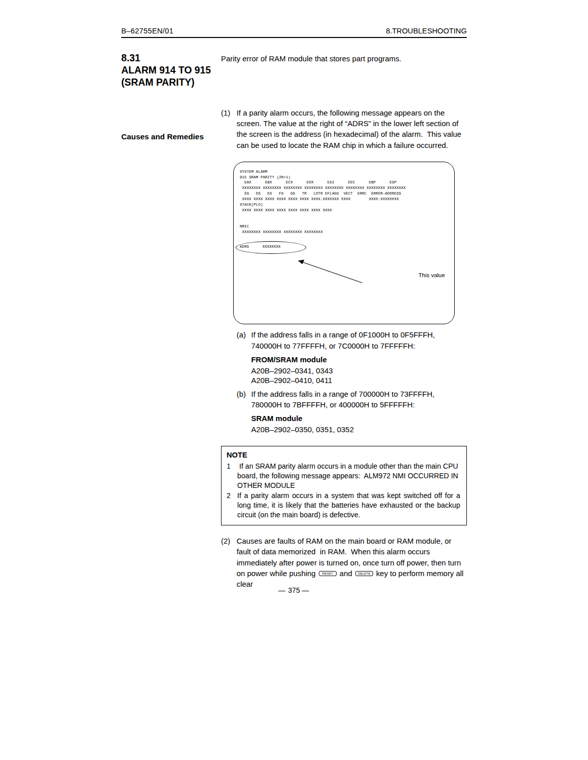B–62755EN/01
8.TROUBLESHOOTING
8.31
ALARM 914 TO 915
(SRAM PARITY)
Causes and Remedies
Parity error of RAM module that stores part programs.
(1)
If a parity alarm occurs, the following message appears on the screen. The value at the right of “ADRS” in the lower left section of the screen is the address (in hexadecimal) of the alarm. This value can be used to locate the RAM chip in which a failure occurred.
SYSTEM ALARM
915 SRAM PARITY (2N+1)
  EAX      EBX      ECX      EDX      ESI      EDI      EBP      ESP
 XXXXXXXX XXXXXXXX XXXXXXXX XXXXXXXX XXXXXXXX XXXXXXXX XXXXXXXX XXXXXXXX
  SS   DS   ES   FS   GS   TR   LDTR EFLAGS  VECT  ERRC  ERROR-ADDRESS
 XXXX XXXX XXXX XXXX XXXX XXXX XXXX:XXXXXXX XXXX        XXXX:XXXXXXXX
STACK(PLO)
 XXXX XXXX XXXX XXXX XXXX XXXX XXXX XXXX


NMIC
 XXXXXXXX XXXXXXXX XXXXXXXX XXXXXXXX
ADRS XXXXXXXX
This value
(a)
If the address falls in a range of 0F1000H to 0F5FFFH, 740000H to 77FFFFH, or 7C0000H to 7FFFFFH:
FROM/SRAM module
A20B–2902–0341, 0343
A20B–2902–0410, 0411
(b)
If the address falls in a range of 700000H to 73FFFFH, 780000H to 7BFFFFH, or 400000H to 5FFFFFH:
SRAM module
A20B–2902–0350, 0351, 0352
NOTE
1
If an SRAM parity alarm occurs in a module other than the main CPU board, the following message appears: ALM972 NMI OCCURRED IN OTHER MODULE
2
If a parity alarm occurs in a system that was kept switched off for a long time, it is likely that the batteries have exhausted or the backup circuit (on the main board) is defective.
(2)
Causes are faults of RAM on the main board or RAM module, or fault of data memorized in RAM. When this alarm occurs immediately after power is turned on, once turn off power, then turn on power while pushing RESET and DELETE key to perform memory all clear
— 375 —